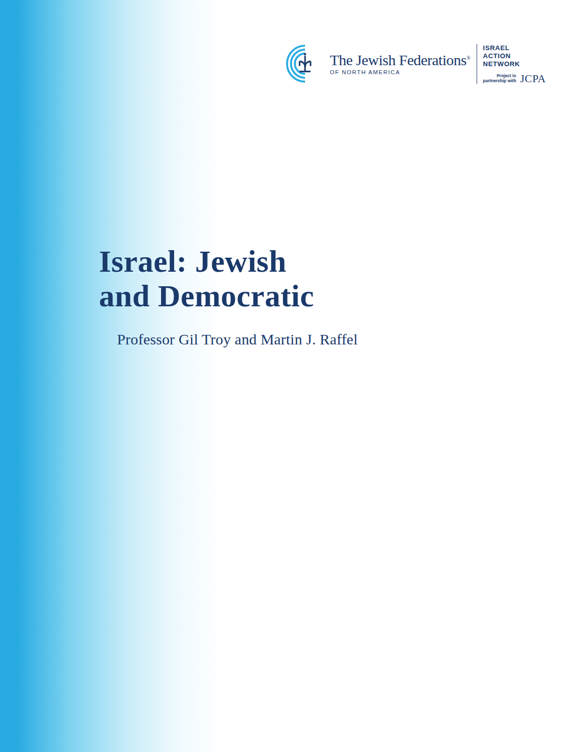The Jewish Federations®
OF NORTH AMERICA
Israel
Action
Network
Project in
partnership with
JCPA
Israel: Jewish
and Democratic
Professor Gil Troy and Martin J. Raffel